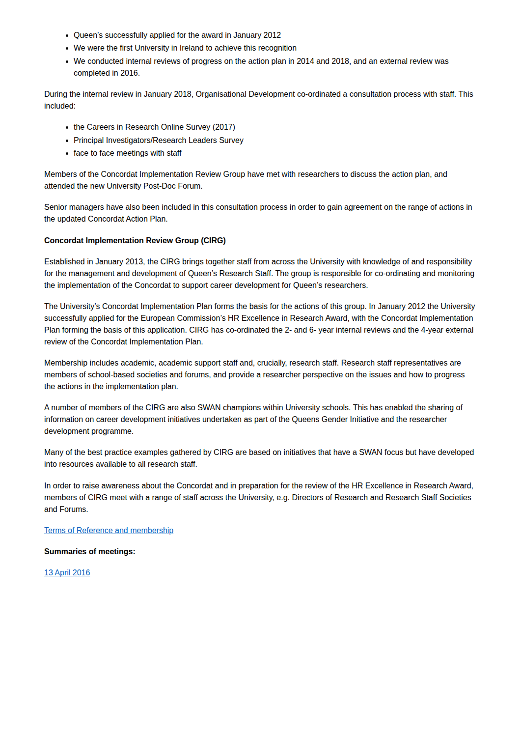Queen’s successfully applied for the award in January 2012
We were the first University in Ireland to achieve this recognition
We conducted internal reviews of progress on the action plan in 2014 and 2018, and an external review was completed in 2016.
During the internal review in January 2018, Organisational Development co-ordinated a consultation process with staff. This included:
the Careers in Research Online Survey (2017)
Principal Investigators/Research Leaders Survey
face to face meetings with staff
Members of the Concordat Implementation Review Group have met with researchers to discuss the action plan, and attended the new University Post-Doc Forum.
Senior managers have also been included in this consultation process in order to gain agreement on the range of actions in the updated Concordat Action Plan.
Concordat Implementation Review Group (CIRG)
Established in January 2013, the CIRG brings together staff from across the University with knowledge of and responsibility for the management and development of Queen’s Research Staff. The group is responsible for co-ordinating and monitoring the implementation of the Concordat to support career development for Queen’s researchers.
The University’s Concordat Implementation Plan forms the basis for the actions of this group. In January 2012 the University successfully applied for the European Commission’s HR Excellence in Research Award, with the Concordat Implementation Plan forming the basis of this application. CIRG has co-ordinated the 2- and 6- year internal reviews and the 4-year external review of the Concordat Implementation Plan.
Membership includes academic, academic support staff and, crucially, research staff. Research staff representatives are members of school-based societies and forums, and provide a researcher perspective on the issues and how to progress the actions in the implementation plan.
A number of members of the CIRG are also SWAN champions within University schools. This has enabled the sharing of information on career development initiatives undertaken as part of the Queens Gender Initiative and the researcher development programme.
Many of the best practice examples gathered by CIRG are based on initiatives that have a SWAN focus but have developed into resources available to all research staff.
In order to raise awareness about the Concordat and in preparation for the review of the HR Excellence in Research Award, members of CIRG meet with a range of staff across the University, e.g. Directors of Research and Research Staff Societies and Forums.
Terms of Reference and membership
Summaries of meetings:
13 April 2016